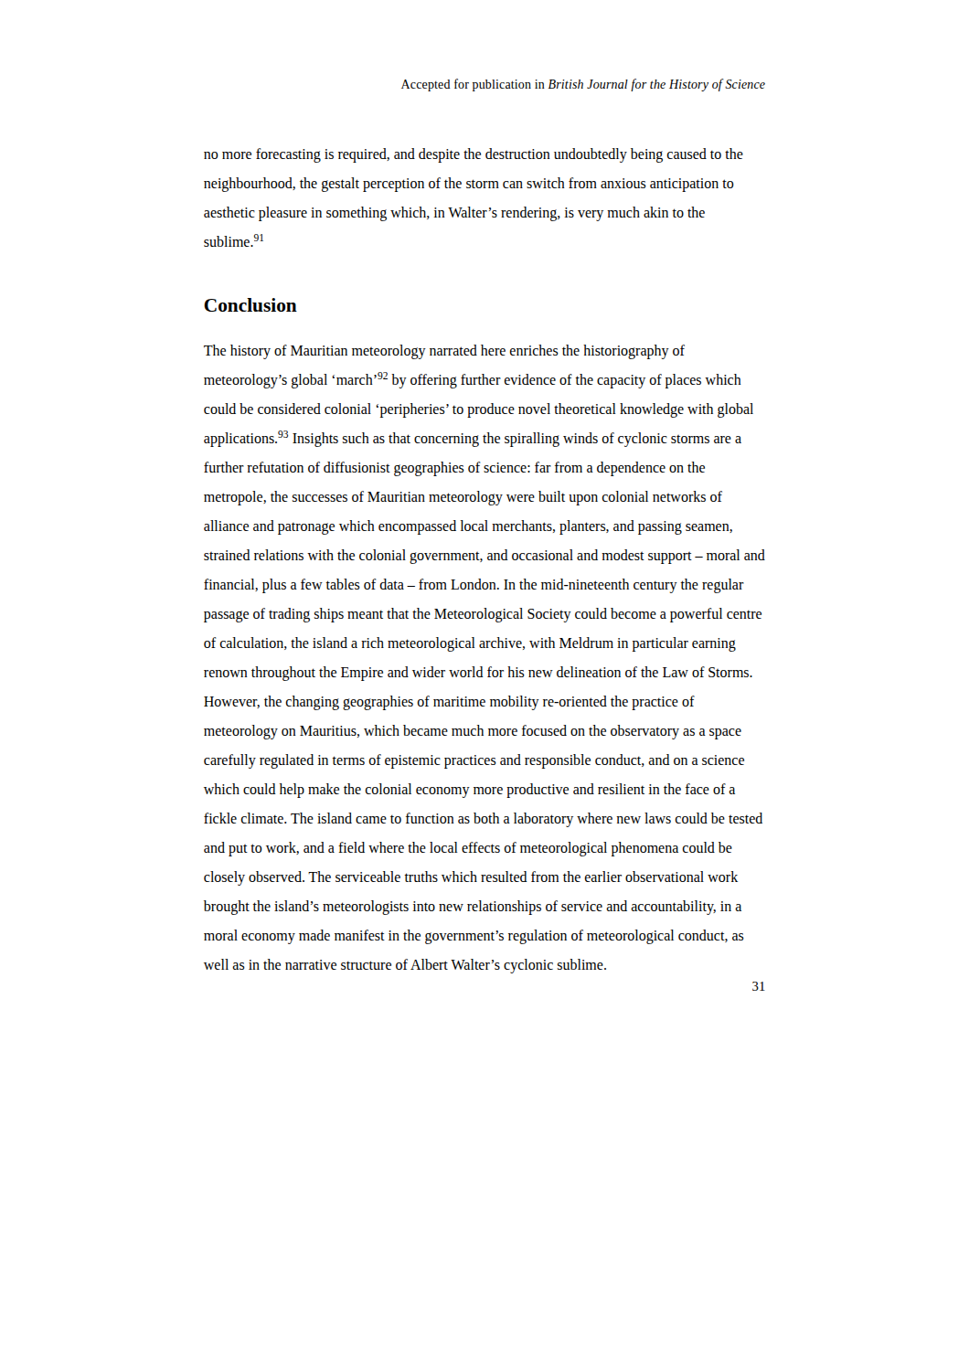Accepted for publication in British Journal for the History of Science
no more forecasting is required, and despite the destruction undoubtedly being caused to the neighbourhood, the gestalt perception of the storm can switch from anxious anticipation to aesthetic pleasure in something which, in Walter’s rendering, is very much akin to the sublime.91
Conclusion
The history of Mauritian meteorology narrated here enriches the historiography of meteorology’s global ‘march’92 by offering further evidence of the capacity of places which could be considered colonial ‘peripheries’ to produce novel theoretical knowledge with global applications.93 Insights such as that concerning the spiralling winds of cyclonic storms are a further refutation of diffusionist geographies of science: far from a dependence on the metropole, the successes of Mauritian meteorology were built upon colonial networks of alliance and patronage which encompassed local merchants, planters, and passing seamen, strained relations with the colonial government, and occasional and modest support – moral and financial, plus a few tables of data – from London. In the mid-nineteenth century the regular passage of trading ships meant that the Meteorological Society could become a powerful centre of calculation, the island a rich meteorological archive, with Meldrum in particular earning renown throughout the Empire and wider world for his new delineation of the Law of Storms. However, the changing geographies of maritime mobility re-oriented the practice of meteorology on Mauritius, which became much more focused on the observatory as a space carefully regulated in terms of epistemic practices and responsible conduct, and on a science which could help make the colonial economy more productive and resilient in the face of a fickle climate. The island came to function as both a laboratory where new laws could be tested and put to work, and a field where the local effects of meteorological phenomena could be closely observed. The serviceable truths which resulted from the earlier observational work brought the island’s meteorologists into new relationships of service and accountability, in a moral economy made manifest in the government’s regulation of meteorological conduct, as well as in the narrative structure of Albert Walter’s cyclonic sublime.
31